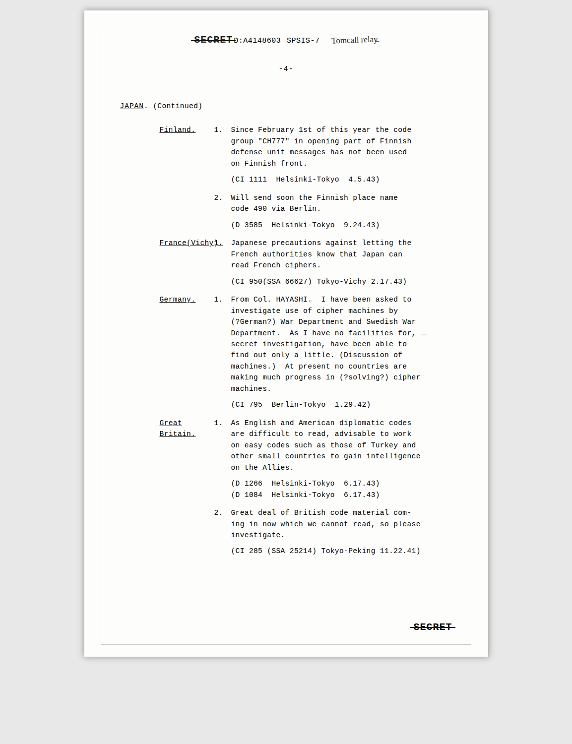— —
SECRET D:A4148603 SPSIS-7 Tomcall relay
-4-
JAPAN. (Continued)
Finland.
1.
Since February 1st of this year the code
group "CH777" in opening part of Finnish
defense unit messages has not been used
on Finnish front.
(CI 1111 Helsinki-Tokyo 4.5.43)
2.
Will send soon the Finnish place name
code 490 via Berlin.
(D 3585 Helsinki-Tokyo 9.24.43)
France(Vichy).
1.
Japanese precautions against letting the
French authorities know that Japan can
read French ciphers.
(CI 950(SSA 66627) Tokyo-Vichy 2.17.43)
Germany.
1.
From Col. HAYASHI. I have been asked to
investigate use of cipher machines by
(?German?) War Department and Swedish War
Department. As I have no facilities for, ……
secret investigation, have been able to
find out only a little. (Discussion of
machines.) At present no countries are
making much progress in (?solving?) cipher
machines.
(CI 795 Berlin-Tokyo 1.29.42)
Great Britain.
1.
As English and American diplomatic codes
are difficult to read, advisable to work
on easy codes such as those of Turkey and
other small countries to gain intelligence
on the Allies.
(D 1266 Helsinki-Tokyo 6.17.43)
(D 1084 Helsinki-Tokyo 6.17.43)
2.
Great deal of British code material com-
ing in now which we cannot read, so please
investigate.
(CI 285 (SSA 25214) Tokyo-Peking 11.22.41)
SECRET